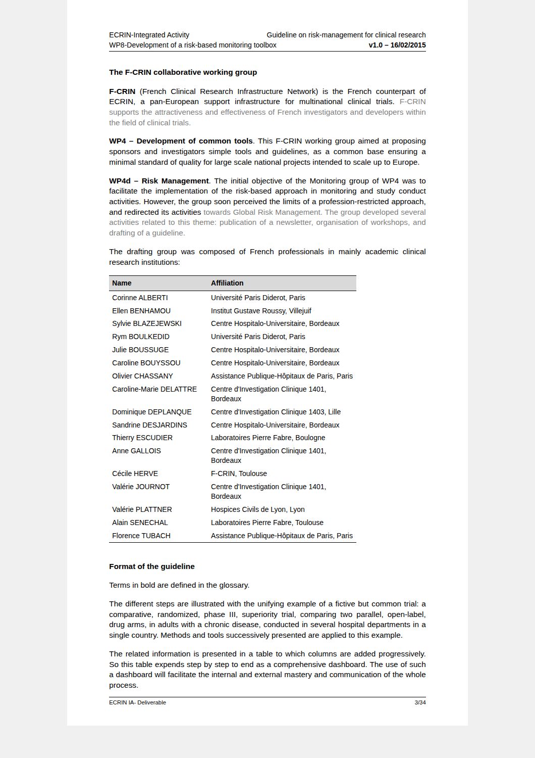ECRIN-Integrated Activity Guideline on risk-management for clinical research
WP8-Development of a risk-based monitoring toolbox v1.0 – 16/02/2015
The F-CRIN collaborative working group
F-CRIN (French Clinical Research Infrastructure Network) is the French counterpart of ECRIN, a pan-European support infrastructure for multinational clinical trials. F-CRIN supports the attractiveness and effectiveness of French investigators and developers within the field of clinical trials.
WP4 – Development of common tools. This F-CRIN working group aimed at proposing sponsors and investigators simple tools and guidelines, as a common base ensuring a minimal standard of quality for large scale national projects intended to scale up to Europe.
WP4d – Risk Management. The initial objective of the Monitoring group of WP4 was to facilitate the implementation of the risk-based approach in monitoring and study conduct activities. However, the group soon perceived the limits of a profession-restricted approach, and redirected its activities towards Global Risk Management. The group developed several activities related to this theme: publication of a newsletter, organisation of workshops, and drafting of a guideline.
The drafting group was composed of French professionals in mainly academic clinical research institutions:
| Name | Affiliation |
| --- | --- |
| Corinne ALBERTI | Université Paris Diderot, Paris |
| Ellen BENHAMOU | Institut Gustave Roussy, Villejuif |
| Sylvie BLAZEJEWSKI | Centre Hospitalo-Universitaire, Bordeaux |
| Rym BOULKEDID | Université Paris Diderot, Paris |
| Julie BOUSSUGE | Centre Hospitalo-Universitaire, Bordeaux |
| Caroline BOUYSSOU | Centre Hospitalo-Universitaire, Bordeaux |
| Olivier CHASSANY | Assistance Publique-Hôpitaux de Paris, Paris |
| Caroline-Marie DELATTRE | Centre d'Investigation Clinique 1401, Bordeaux |
| Dominique DEPLANQUE | Centre d'Investigation Clinique 1403, Lille |
| Sandrine DESJARDINS | Centre Hospitalo-Universitaire, Bordeaux |
| Thierry ESCUDIER | Laboratoires Pierre Fabre, Boulogne |
| Anne GALLOIS | Centre d'Investigation Clinique 1401, Bordeaux |
| Cécile HERVE | F-CRIN, Toulouse |
| Valérie JOURNOT | Centre d'Investigation Clinique 1401, Bordeaux |
| Valérie PLATTNER | Hospices Civils de Lyon, Lyon |
| Alain SENECHAL | Laboratoires Pierre Fabre, Toulouse |
| Florence TUBACH | Assistance Publique-Hôpitaux de Paris, Paris |
Format of the guideline
Terms in bold are defined in the glossary.
The different steps are illustrated with the unifying example of a fictive but common trial: a comparative, randomized, phase III, superiority trial, comparing two parallel, open-label, drug arms, in adults with a chronic disease, conducted in several hospital departments in a single country. Methods and tools successively presented are applied to this example.
The related information is presented in a table to which columns are added progressively. So this table expends step by step to end as a comprehensive dashboard. The use of such a dashboard will facilitate the internal and external mastery and communication of the whole process.
ECRIN IA- Deliverable 3/34